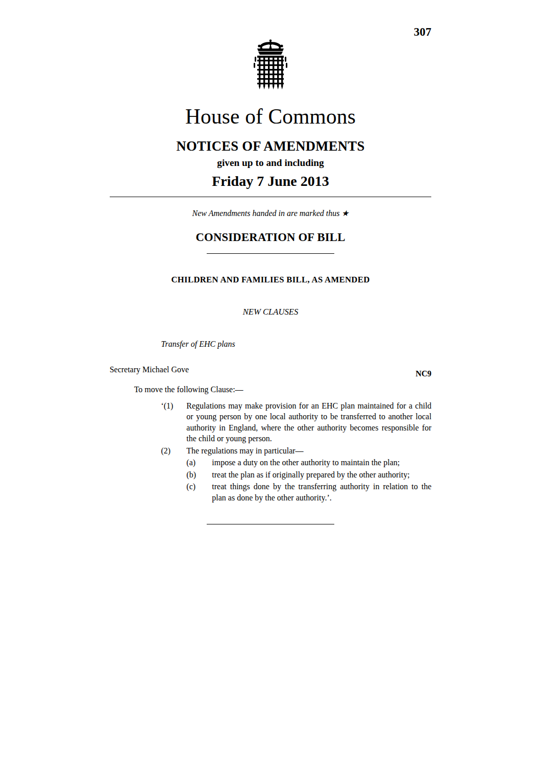307
House of Commons
NOTICES OF AMENDMENTS
given up to and including
Friday 7 June 2013
New Amendments handed in are marked thus ★
CONSIDERATION OF BILL
CHILDREN AND FAMILIES BILL, AS AMENDED
NEW CLAUSES
Transfer of EHC plans
Secretary Michael Gove
NC9
To move the following Clause:—
‘(1) Regulations may make provision for an EHC plan maintained for a child or young person by one local authority to be transferred to another local authority in England, where the other authority becomes responsible for the child or young person.
(2) The regulations may in particular—
(a) impose a duty on the other authority to maintain the plan;
(b) treat the plan as if originally prepared by the other authority;
(c) treat things done by the transferring authority in relation to the plan as done by the other authority.’.